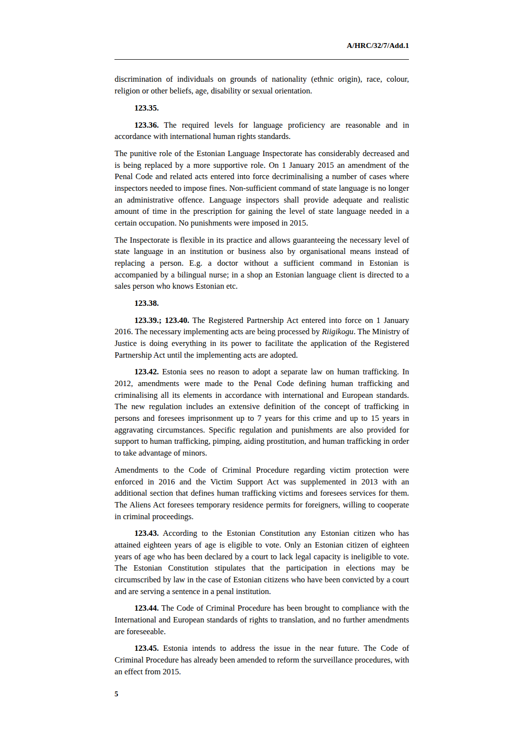A/HRC/32/7/Add.1
discrimination of individuals on grounds of nationality (ethnic origin), race, colour, religion or other beliefs, age, disability or sexual orientation.
123.35.
123.36. The required levels for language proficiency are reasonable and in accordance with international human rights standards.
The punitive role of the Estonian Language Inspectorate has considerably decreased and is being replaced by a more supportive role. On 1 January 2015 an amendment of the Penal Code and related acts entered into force decriminalising a number of cases where inspectors needed to impose fines. Non-sufficient command of state language is no longer an administrative offence. Language inspectors shall provide adequate and realistic amount of time in the prescription for gaining the level of state language needed in a certain occupation. No punishments were imposed in 2015.
The Inspectorate is flexible in its practice and allows guaranteeing the necessary level of state language in an institution or business also by organisational means instead of replacing a person. E.g. a doctor without a sufficient command in Estonian is accompanied by a bilingual nurse; in a shop an Estonian language client is directed to a sales person who knows Estonian etc.
123.38.
123.39.; 123.40. The Registered Partnership Act entered into force on 1 January 2016. The necessary implementing acts are being processed by Riigikogu. The Ministry of Justice is doing everything in its power to facilitate the application of the Registered Partnership Act until the implementing acts are adopted.
123.42. Estonia sees no reason to adopt a separate law on human trafficking. In 2012, amendments were made to the Penal Code defining human trafficking and criminalising all its elements in accordance with international and European standards. The new regulation includes an extensive definition of the concept of trafficking in persons and foresees imprisonment up to 7 years for this crime and up to 15 years in aggravating circumstances. Specific regulation and punishments are also provided for support to human trafficking, pimping, aiding prostitution, and human trafficking in order to take advantage of minors.
Amendments to the Code of Criminal Procedure regarding victim protection were enforced in 2016 and the Victim Support Act was supplemented in 2013 with an additional section that defines human trafficking victims and foresees services for them. The Aliens Act foresees temporary residence permits for foreigners, willing to cooperate in criminal proceedings.
123.43. According to the Estonian Constitution any Estonian citizen who has attained eighteen years of age is eligible to vote. Only an Estonian citizen of eighteen years of age who has been declared by a court to lack legal capacity is ineligible to vote. The Estonian Constitution stipulates that the participation in elections may be circumscribed by law in the case of Estonian citizens who have been convicted by a court and are serving a sentence in a penal institution.
123.44. The Code of Criminal Procedure has been brought to compliance with the International and European standards of rights to translation, and no further amendments are foreseeable.
123.45. Estonia intends to address the issue in the near future. The Code of Criminal Procedure has already been amended to reform the surveillance procedures, with an effect from 2015.
5